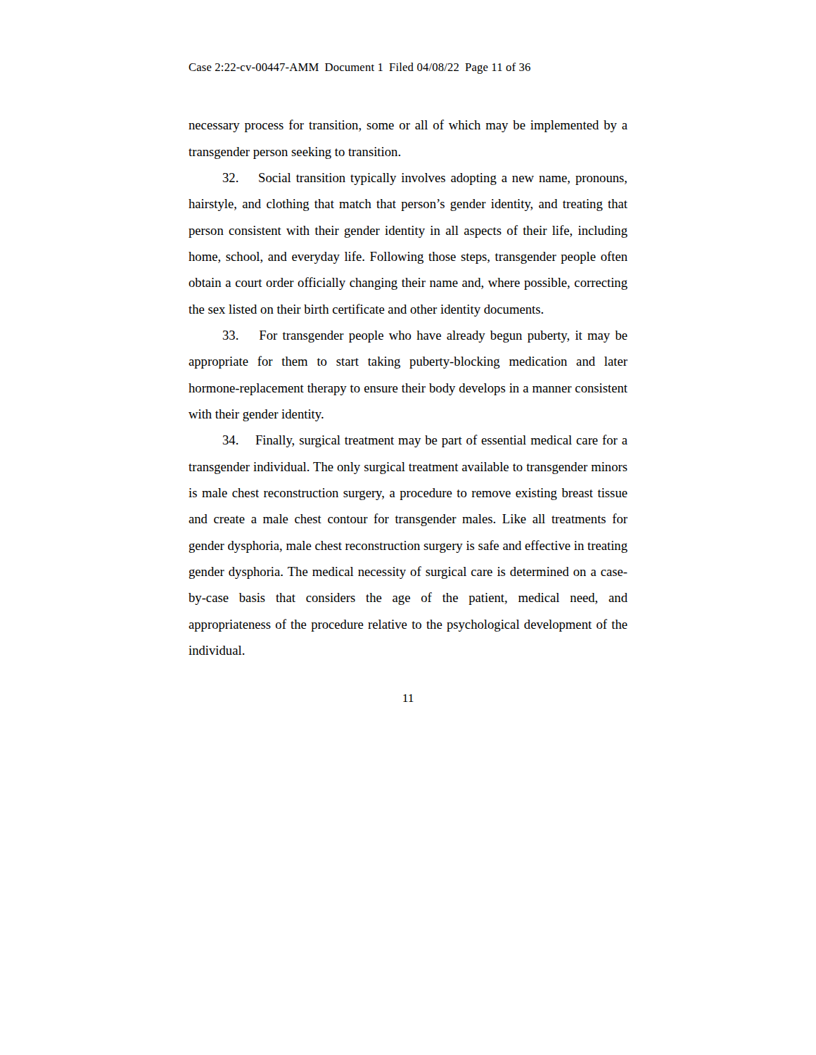Case 2:22-cv-00447-AMM Document 1 Filed 04/08/22 Page 11 of 36
necessary process for transition, some or all of which may be implemented by a transgender person seeking to transition.
32. Social transition typically involves adopting a new name, pronouns, hairstyle, and clothing that match that person’s gender identity, and treating that person consistent with their gender identity in all aspects of their life, including home, school, and everyday life. Following those steps, transgender people often obtain a court order officially changing their name and, where possible, correcting the sex listed on their birth certificate and other identity documents.
33. For transgender people who have already begun puberty, it may be appropriate for them to start taking puberty-blocking medication and later hormone-replacement therapy to ensure their body develops in a manner consistent with their gender identity.
34. Finally, surgical treatment may be part of essential medical care for a transgender individual. The only surgical treatment available to transgender minors is male chest reconstruction surgery, a procedure to remove existing breast tissue and create a male chest contour for transgender males. Like all treatments for gender dysphoria, male chest reconstruction surgery is safe and effective in treating gender dysphoria. The medical necessity of surgical care is determined on a case-by-case basis that considers the age of the patient, medical need, and appropriateness of the procedure relative to the psychological development of the individual.
11